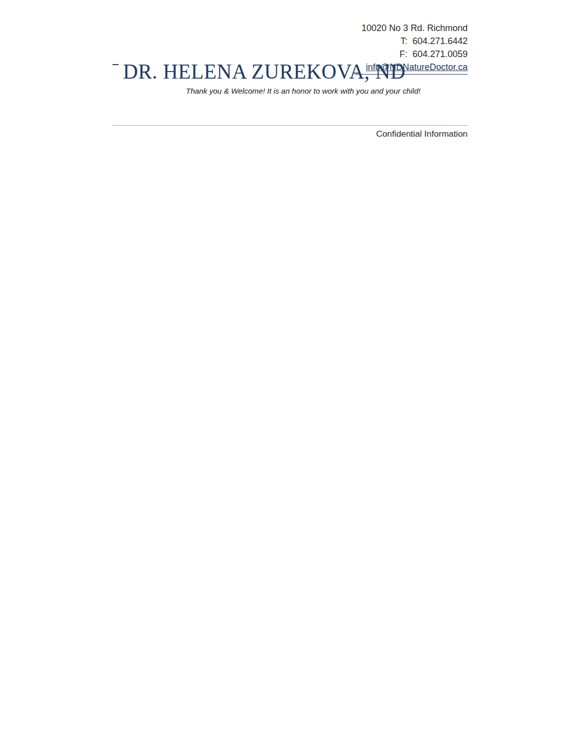10020 No 3 Rd. Richmond
T: 604.271.6442
F: 604.271.0059
info@NDNatureDoctor.ca
DR. HELENA ZUREKOVA, ND
Thank you & Welcome! It is an honor to work with you and your child!
Confidential Information